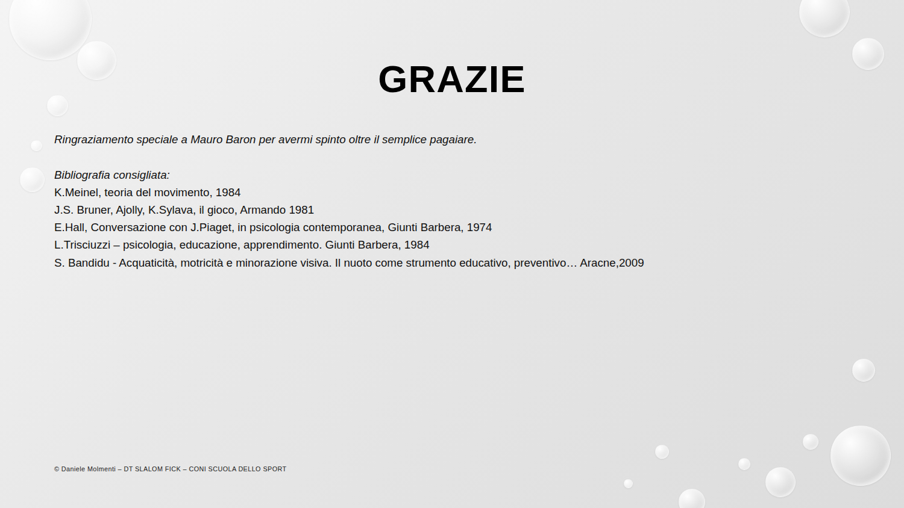GRAZIE
Ringraziamento speciale a Mauro Baron per avermi spinto oltre il semplice pagaiare.
Bibliografia consigliata: K.Meinel, teoria del movimento, 1984 J.S. Bruner, Ajolly, K.Sylava, il gioco, Armando 1981 E.Hall, Conversazione con J.Piaget, in psicologia contemporanea, Giunti Barbera, 1974 L.Trisciuzzi – psicologia, educazione, apprendimento. Giunti Barbera, 1984 S. Bandidu - Acquaticità, motricità e minorazione visiva. Il nuoto come strumento educativo, preventivo… Aracne,2009
© Daniele Molmenti – DT slalom FICK – CONI SCUOLA DELLO SPORT